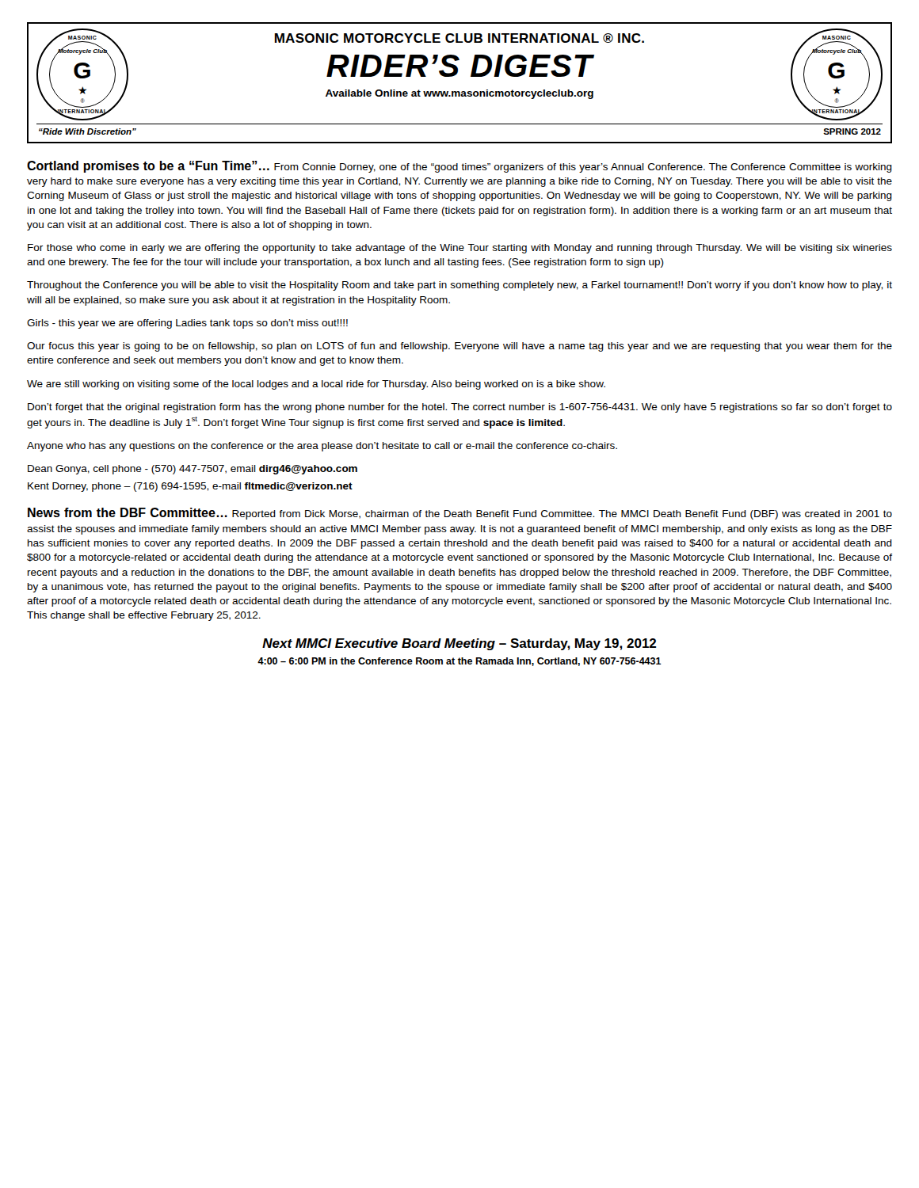MASONIC
Motorcycle Club
G
★
®
INTERNATIONAL
MASONIC MOTORCYCLE CLUB INTERNATIONAL ® INC.
RIDER’S DIGEST
Available Online at www.masonicmotorcycleclub.org
MASONIC
Motorcycle Club
G
★
®
INTERNATIONAL
“Ride With Discretion” SPRING 2012
Cortland promises to be a “Fun Time”… From Connie Dorney, one of the “good times” organizers of this year’s Annual Conference. The Conference Committee is working very hard to make sure everyone has a very exciting time this year in Cortland, NY. Currently we are planning a bike ride to Corning, NY on Tuesday. There you will be able to visit the Corning Museum of Glass or just stroll the majestic and historical village with tons of shopping opportunities. On Wednesday we will be going to Cooperstown, NY. We will be parking in one lot and taking the trolley into town. You will find the Baseball Hall of Fame there (tickets paid for on registration form). In addition there is a working farm or an art museum that you can visit at an additional cost. There is also a lot of shopping in town.
For those who come in early we are offering the opportunity to take advantage of the Wine Tour starting with Monday and running through Thursday. We will be visiting six wineries and one brewery. The fee for the tour will include your transportation, a box lunch and all tasting fees. (See registration form to sign up)
Throughout the Conference you will be able to visit the Hospitality Room and take part in something completely new, a Farkel tournament!! Don’t worry if you don’t know how to play, it will all be explained, so make sure you ask about it at registration in the Hospitality Room.
Girls - this year we are offering Ladies tank tops so don’t miss out!!!!
Our focus this year is going to be on fellowship, so plan on LOTS of fun and fellowship. Everyone will have a name tag this year and we are requesting that you wear them for the entire conference and seek out members you don’t know and get to know them.
We are still working on visiting some of the local lodges and a local ride for Thursday. Also being worked on is a bike show.
Don’t forget that the original registration form has the wrong phone number for the hotel. The correct number is 1-607-756-4431. We only have 5 registrations so far so don’t forget to get yours in. The deadline is July 1st. Don’t forget Wine Tour signup is first come first served and space is limited.
Anyone who has any questions on the conference or the area please don’t hesitate to call or e-mail the conference co-chairs.
Dean Gonya, cell phone - (570) 447-7507, email dirg46@yahoo.com
Kent Dorney, phone – (716) 694-1595, e-mail fltmedic@verizon.net
News from the DBF Committee… Reported from Dick Morse, chairman of the Death Benefit Fund Committee. The MMCI Death Benefit Fund (DBF) was created in 2001 to assist the spouses and immediate family members should an active MMCI Member pass away. It is not a guaranteed benefit of MMCI membership, and only exists as long as the DBF has sufficient monies to cover any reported deaths. In 2009 the DBF passed a certain threshold and the death benefit paid was raised to $400 for a natural or accidental death and $800 for a motorcycle-related or accidental death during the attendance at a motorcycle event sanctioned or sponsored by the Masonic Motorcycle Club International, Inc. Because of recent payouts and a reduction in the donations to the DBF, the amount available in death benefits has dropped below the threshold reached in 2009. Therefore, the DBF Committee, by a unanimous vote, has returned the payout to the original benefits. Payments to the spouse or immediate family shall be $200 after proof of accidental or natural death, and $400 after proof of a motorcycle related death or accidental death during the attendance of any motorcycle event, sanctioned or sponsored by the Masonic Motorcycle Club International Inc. This change shall be effective February 25, 2012.
Next MMCI Executive Board Meeting – Saturday, May 19, 2012
4:00 – 6:00 PM in the Conference Room at the Ramada Inn, Cortland, NY 607-756-4431